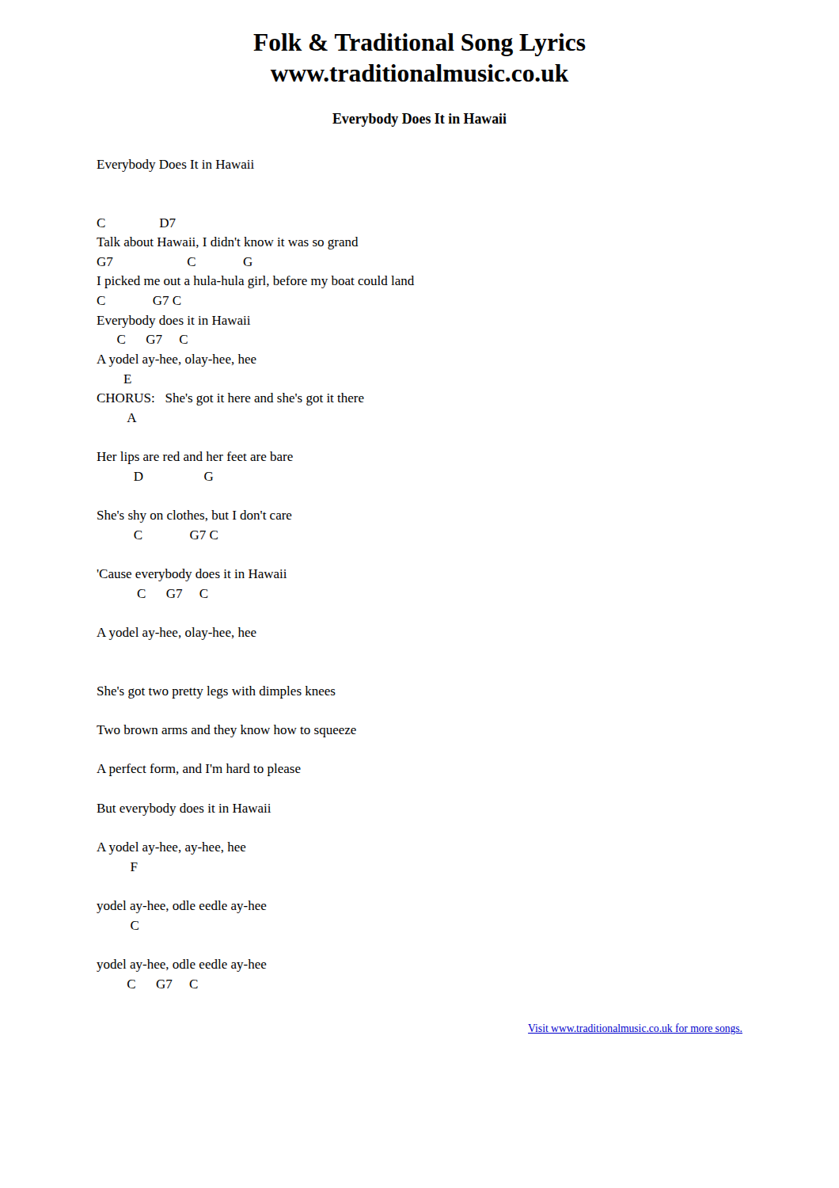Folk & Traditional Song Lyrics www.traditionalmusic.co.uk
Everybody Does It in Hawaii
Everybody Does It in Hawaii


C                D7
Talk about Hawaii, I didn't know it was so grand
G7                      C              G
I picked me out a hula-hula girl, before my boat could land
C              G7 C
Everybody does it in Hawaii
      C      G7     C
A yodel ay-hee, olay-hee, hee
        E
CHORUS:   She's got it here and she's got it there
         A

Her lips are red and her feet are bare
           D                  G

She's shy on clothes, but I don't care
           C              G7 C

'Cause everybody does it in Hawaii
            C      G7     C

A yodel ay-hee, olay-hee, hee


She's got two pretty legs with dimples knees

Two brown arms and they know how to squeeze

A perfect form, and I'm hard to please

But everybody does it in Hawaii

A yodel ay-hee, ay-hee, hee
          F

yodel ay-hee, odle eedle ay-hee
          C

yodel ay-hee, odle eedle ay-hee
         C      G7     C
Visit www.traditionalmusic.co.uk for more songs.